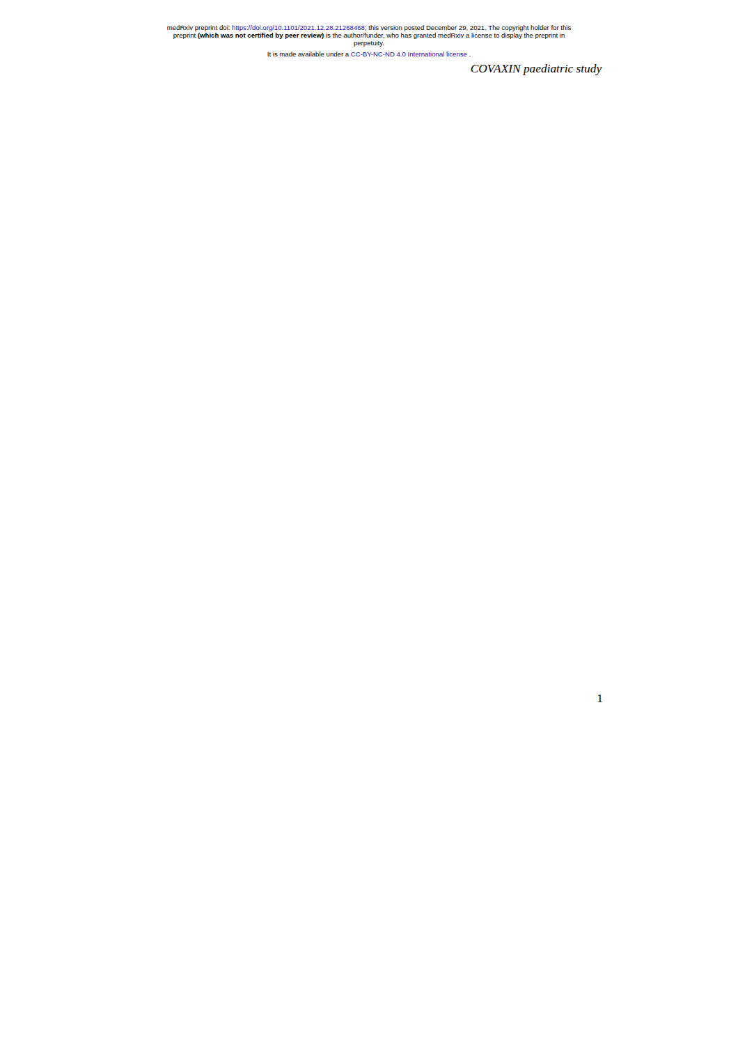medRxiv preprint doi: https://doi.org/10.1101/2021.12.28.21268468; this version posted December 29, 2021. The copyright holder for this
preprint (which was not certified by peer review) is the author/funder, who has granted medRxiv a license to display the preprint in
perpetuity.
It is made available under a CC-BY-NC-ND 4.0 International license .
COVAXIN paediatric study
1